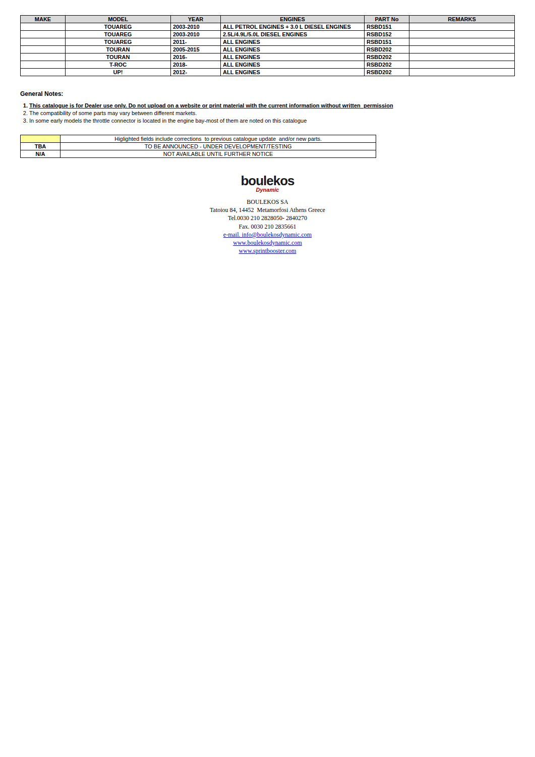| MAKE | MODEL | YEAR | ENGINES | PART No | REMARKS |
| --- | --- | --- | --- | --- | --- |
| | TOUAREG | 2003-2010 | ALL PETROL ENGINES + 3.0 L DIESEL ENGINES | RSBD151 | |
| | TOUAREG | 2003-2010 | 2.5L/4.9L/5.0L DIESEL ENGINES | RSBD152 | |
| | TOUAREG | 2011- | ALL ENGINES | RSBD151 | |
| | TOURAN | 2005-2015 | ALL ENGINES | RSBD202 | |
| | TOURAN | 2016- | ALL ENGINES | RSBD202 | |
| | T-ROC | 2018- | ALL ENGINES | RSBD202 | |
| | UP! | 2012- | ALL ENGINES | RSBD202 | |
General Notes:
This catalogue is for Dealer use only. Do not upload on a website or print material with the current information without written permission
The compatibility of some parts may vary between different markets.
In some early models the throttle connector is located in the engine bay-most of them are noted on this catalogue
| | Higlighted fields include corrections to previous catalogue update and/or new parts. |
| TBA | TO BE ANNOUNCED - UNDER DEVELOPMENT/TESTING |
| N/A | NOT AVAILABLE UNTIL FURTHER NOTICE |
boulekosDynamic
BOULEKOS SA
Tatoiou 84, 14452 Metamorfosi Athens Greece
Tel.0030 210 2828050- 2840270
Fax. 0030 210 2835661
e-mail. info@boulekosdynamic.com
www.boulekosdynamic.com
www.sprintbooster.com